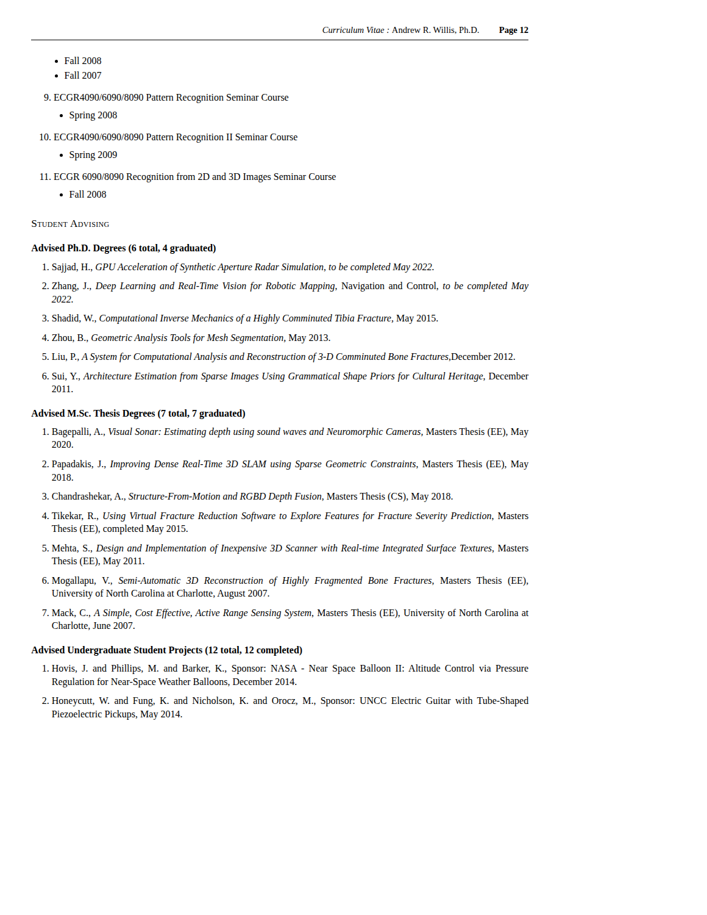Curriculum Vitae : Andrew R. Willis, Ph.D. Page 12
Fall 2008
Fall 2007
ECGR4090/6090/8090 Pattern Recognition Seminar Course
Spring 2008
ECGR4090/6090/8090 Pattern Recognition II Seminar Course
Spring 2009
ECGR 6090/8090 Recognition from 2D and 3D Images Seminar Course
Fall 2008
Student Advising
Advised Ph.D. Degrees (6 total, 4 graduated)
Sajjad, H., GPU Acceleration of Synthetic Aperture Radar Simulation, to be completed May 2022.
Zhang, J., Deep Learning and Real-Time Vision for Robotic Mapping, Navigation and Control, to be completed May 2022.
Shadid, W., Computational Inverse Mechanics of a Highly Comminuted Tibia Fracture, May 2015.
Zhou, B., Geometric Analysis Tools for Mesh Segmentation, May 2013.
Liu, P., A System for Computational Analysis and Reconstruction of 3-D Comminuted Bone Fractures,December 2012.
Sui, Y., Architecture Estimation from Sparse Images Using Grammatical Shape Priors for Cultural Heritage, December 2011.
Advised M.Sc. Thesis Degrees (7 total, 7 graduated)
Bagepalli, A., Visual Sonar: Estimating depth using sound waves and Neuromorphic Cameras, Masters Thesis (EE), May 2020.
Papadakis, J., Improving Dense Real-Time 3D SLAM using Sparse Geometric Constraints, Masters Thesis (EE), May 2018.
Chandrashekar, A., Structure-From-Motion and RGBD Depth Fusion, Masters Thesis (CS), May 2018.
Tikekar, R., Using Virtual Fracture Reduction Software to Explore Features for Fracture Severity Prediction, Masters Thesis (EE), completed May 2015.
Mehta, S., Design and Implementation of Inexpensive 3D Scanner with Real-time Integrated Surface Textures, Masters Thesis (EE), May 2011.
Mogallapu, V., Semi-Automatic 3D Reconstruction of Highly Fragmented Bone Fractures, Masters Thesis (EE), University of North Carolina at Charlotte, August 2007.
Mack, C., A Simple, Cost Effective, Active Range Sensing System, Masters Thesis (EE), University of North Carolina at Charlotte, June 2007.
Advised Undergraduate Student Projects (12 total, 12 completed)
Hovis, J. and Phillips, M. and Barker, K., Sponsor: NASA - Near Space Balloon II: Altitude Control via Pressure Regulation for Near-Space Weather Balloons, December 2014.
Honeycutt, W. and Fung, K. and Nicholson, K. and Orocz, M., Sponsor: UNCC Electric Guitar with Tube-Shaped Piezoelectric Pickups, May 2014.